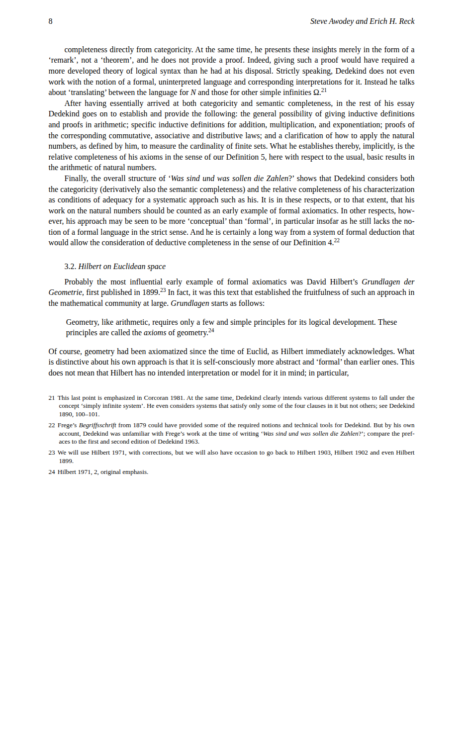8 Steve Awodey and Erich H. Reck
completeness directly from categoricity. At the same time, he presents these insights merely in the form of a ‘remark’, not a ‘theorem’, and he does not provide a proof. Indeed, giving such a proof would have required a more developed theory of logical syntax than he had at his disposal. Strictly speaking, Dedekind does not even work with the notion of a formal, uninterpreted language and corresponding interpretations for it. Instead he talks about ‘translating’ between the language for N and those for other simple infinities Ω.21
After having essentially arrived at both categoricity and semantic completeness, in the rest of his essay Dedekind goes on to establish and provide the following: the general possibility of giving inductive definitions and proofs in arithmetic; specific inductive definitions for addition, multiplication, and exponentiation; proofs of the corresponding commutative, associative and distributive laws; and a clarification of how to apply the natural numbers, as defined by him, to measure the cardinality of finite sets. What he establishes thereby, implicitly, is the relative completeness of his axioms in the sense of our Definition 5, here with respect to the usual, basic results in the arithmetic of natural numbers.
Finally, the overall structure of ‘Was sind und was sollen die Zahlen?’ shows that Dedekind considers both the categoricity (derivatively also the semantic completeness) and the relative completeness of his characterization as conditions of adequacy for a systematic approach such as his. It is in these respects, or to that extent, that his work on the natural numbers should be counted as an early example of formal axiomatics. In other respects, however, his approach may be seen to be more ‘conceptual’ than ‘formal’, in particular insofar as he still lacks the notion of a formal language in the strict sense. And he is certainly a long way from a system of formal deduction that would allow the consideration of deductive completeness in the sense of our Definition 4.22
3.2. Hilbert on Euclidean space
Probably the most influential early example of formal axiomatics was David Hilbert’s Grundlagen der Geometrie, first published in 1899.23 In fact, it was this text that established the fruitfulness of such an approach in the mathematical community at large. Grundlagen starts as follows:
Geometry, like arithmetic, requires only a few and simple principles for its logical development. These principles are called the axioms of geometry.24
Of course, geometry had been axiomatized since the time of Euclid, as Hilbert immediately acknowledges. What is distinctive about his own approach is that it is self-consciously more abstract and ‘formal’ than earlier ones. This does not mean that Hilbert has no intended interpretation or model for it in mind; in particular,
21 This last point is emphasized in Corcoran 1981. At the same time, Dedekind clearly intends various different systems to fall under the concept ‘simply infinite system’. He even considers systems that satisfy only some of the four clauses in it but not others; see Dedekind 1890, 100–101.
22 Frege’s Begriffsschrift from 1879 could have provided some of the required notions and technical tools for Dedekind. But by his own account, Dedekind was unfamiliar with Frege’s work at the time of writing ‘Was sind und was sollen die Zahlen?’; compare the prefaces to the first and second edition of Dedekind 1963.
23 We will use Hilbert 1971, with corrections, but we will also have occasion to go back to Hilbert 1903, Hilbert 1902 and even Hilbert 1899.
24 Hilbert 1971, 2, original emphasis.